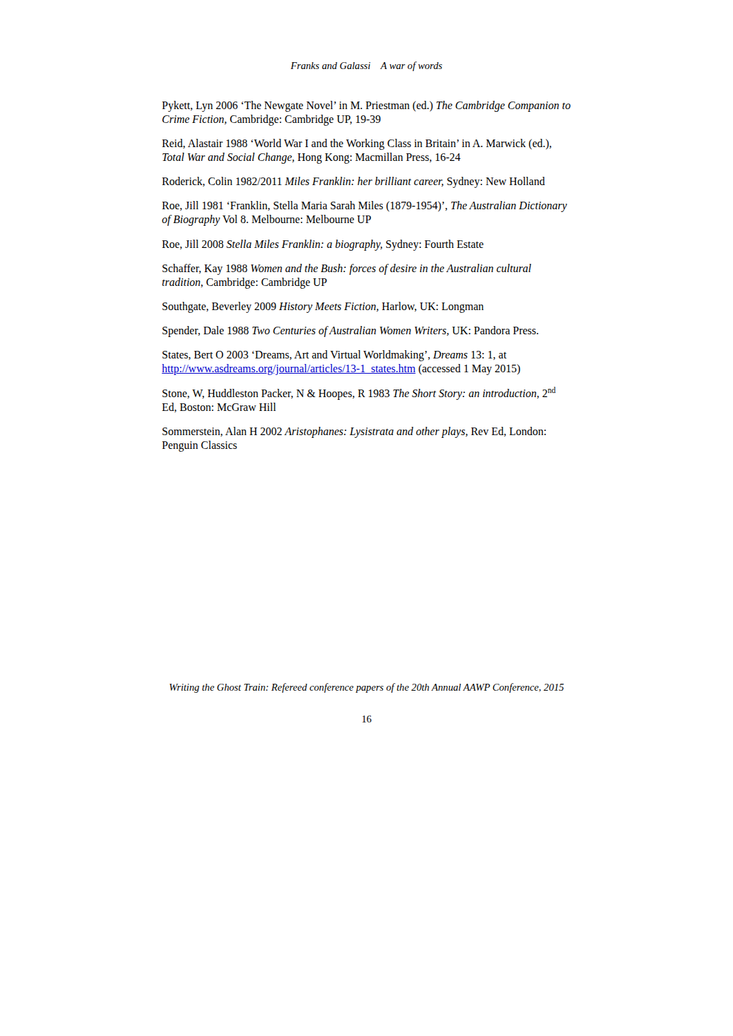Franks and Galassi A war of words
Pykett, Lyn 2006 ‘The Newgate Novel’ in M. Priestman (ed.) The Cambridge Companion to Crime Fiction, Cambridge: Cambridge UP, 19-39
Reid, Alastair 1988 ‘World War I and the Working Class in Britain’ in A. Marwick (ed.), Total War and Social Change, Hong Kong: Macmillan Press, 16-24
Roderick, Colin 1982/2011 Miles Franklin: her brilliant career, Sydney: New Holland
Roe, Jill 1981 ‘Franklin, Stella Maria Sarah Miles (1879-1954)’, The Australian Dictionary of Biography Vol 8. Melbourne: Melbourne UP
Roe, Jill 2008 Stella Miles Franklin: a biography, Sydney: Fourth Estate
Schaffer, Kay 1988 Women and the Bush: forces of desire in the Australian cultural tradition, Cambridge: Cambridge UP
Southgate, Beverley 2009 History Meets Fiction, Harlow, UK: Longman
Spender, Dale 1988 Two Centuries of Australian Women Writers, UK: Pandora Press.
States, Bert O 2003 ‘Dreams, Art and Virtual Worldmaking’, Dreams 13: 1, at http://www.asdreams.org/journal/articles/13-1_states.htm (accessed 1 May 2015)
Stone, W, Huddleston Packer, N & Hoopes, R 1983 The Short Story: an introduction, 2nd Ed, Boston: McGraw Hill
Sommerstein, Alan H 2002 Aristophanes: Lysistrata and other plays, Rev Ed, London: Penguin Classics
Writing the Ghost Train: Refereed conference papers of the 20th Annual AAWP Conference, 2015
16